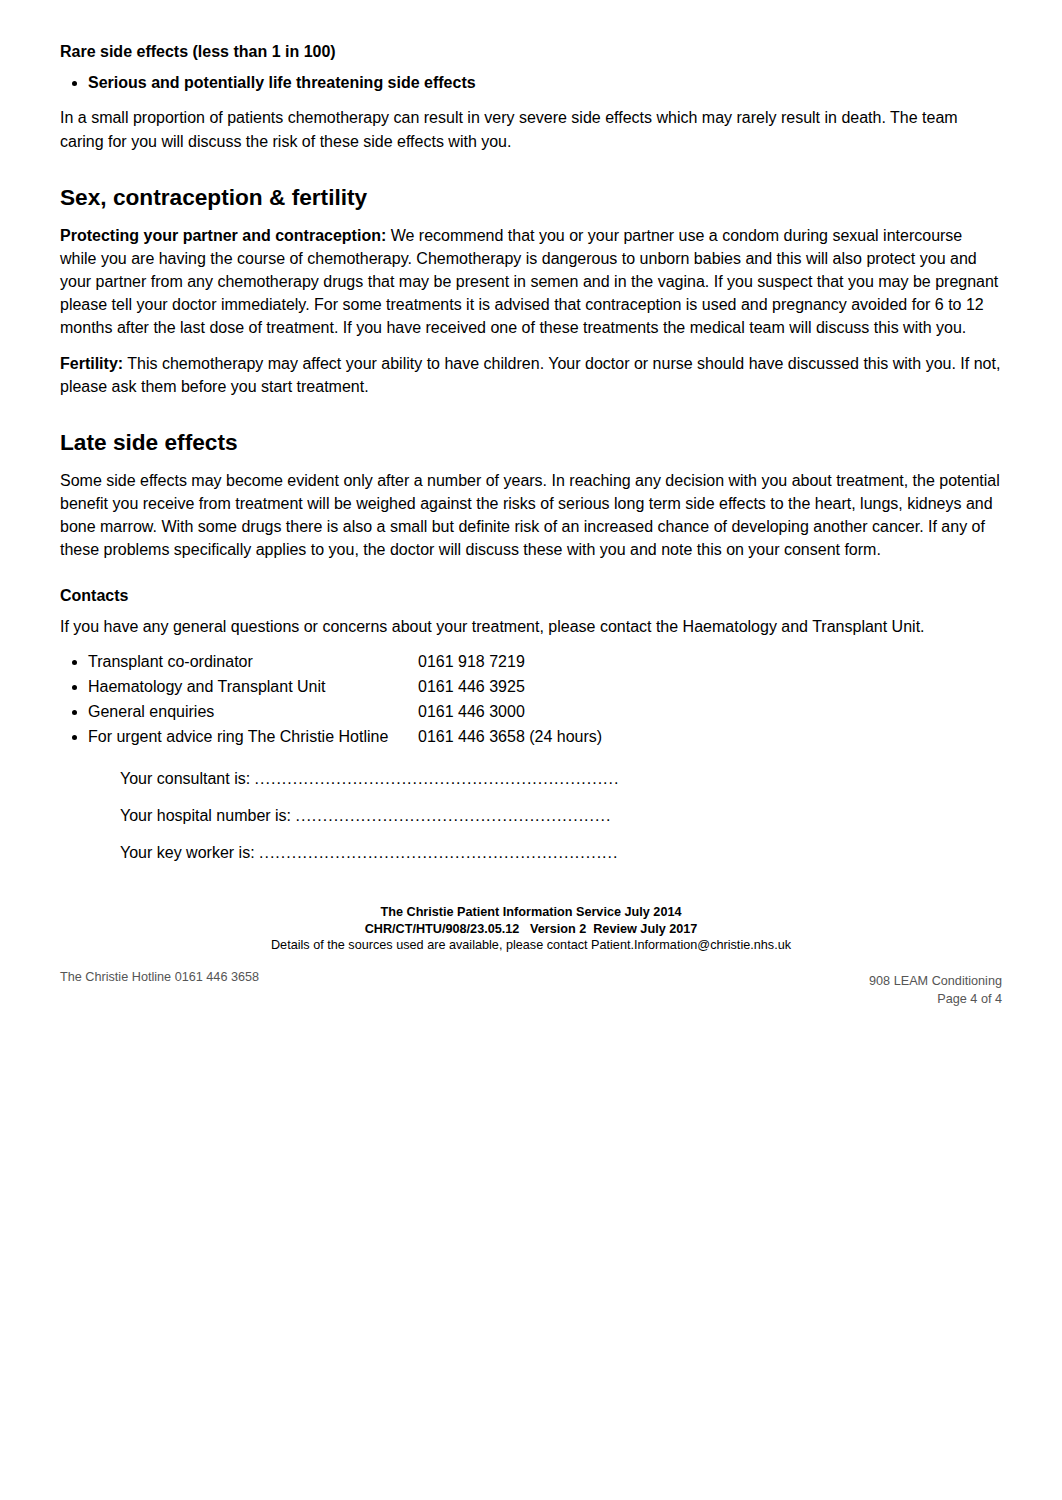Rare side effects (less than 1 in 100)
Serious and potentially life threatening side effects
In a small proportion of patients chemotherapy can result in very severe side effects which may rarely result in death. The team caring for you will discuss the risk of these side effects with you.
Sex, contraception & fertility
Protecting your partner and contraception: We recommend that you or your partner use a condom during sexual intercourse while you are having the course of chemotherapy. Chemotherapy is dangerous to unborn babies and this will also protect you and your partner from any chemotherapy drugs that may be present in semen and in the vagina. If you suspect that you may be pregnant please tell your doctor immediately. For some treatments it is advised that contraception is used and pregnancy avoided for 6 to 12 months after the last dose of treatment. If you have received one of these treatments the medical team will discuss this with you.
Fertility: This chemotherapy may affect your ability to have children. Your doctor or nurse should have discussed this with you. If not, please ask them before you start treatment.
Late side effects
Some side effects may become evident only after a number of years. In reaching any decision with you about treatment, the potential benefit you receive from treatment will be weighed against the risks of serious long term side effects to the heart, lungs, kidneys and bone marrow. With some drugs there is also a small but definite risk of an increased chance of developing another cancer. If any of these problems specifically applies to you, the doctor will discuss these with you and note this on your consent form.
Contacts
If you have any general questions or concerns about your treatment, please contact the Haematology and Transplant Unit.
Transplant co-ordinator0161 918 7219
Haematology and Transplant Unit0161 446 3925
General enquiries0161 446 3000
For urgent advice ring The Christie Hotline0161 446 3658 (24 hours)
Your consultant is: ...................................................................
Your hospital number is: ..........................................................
Your key worker is: ..................................................................
The Christie Patient Information Service July 2014
CHR/CT/HTU/908/23.05.12 Version 2 Review July 2017
Details of the sources used are available, please contact Patient.Information@christie.nhs.uk
The Christie Hotline 0161 446 3658
908 LEAM Conditioning
Page 4 of 4